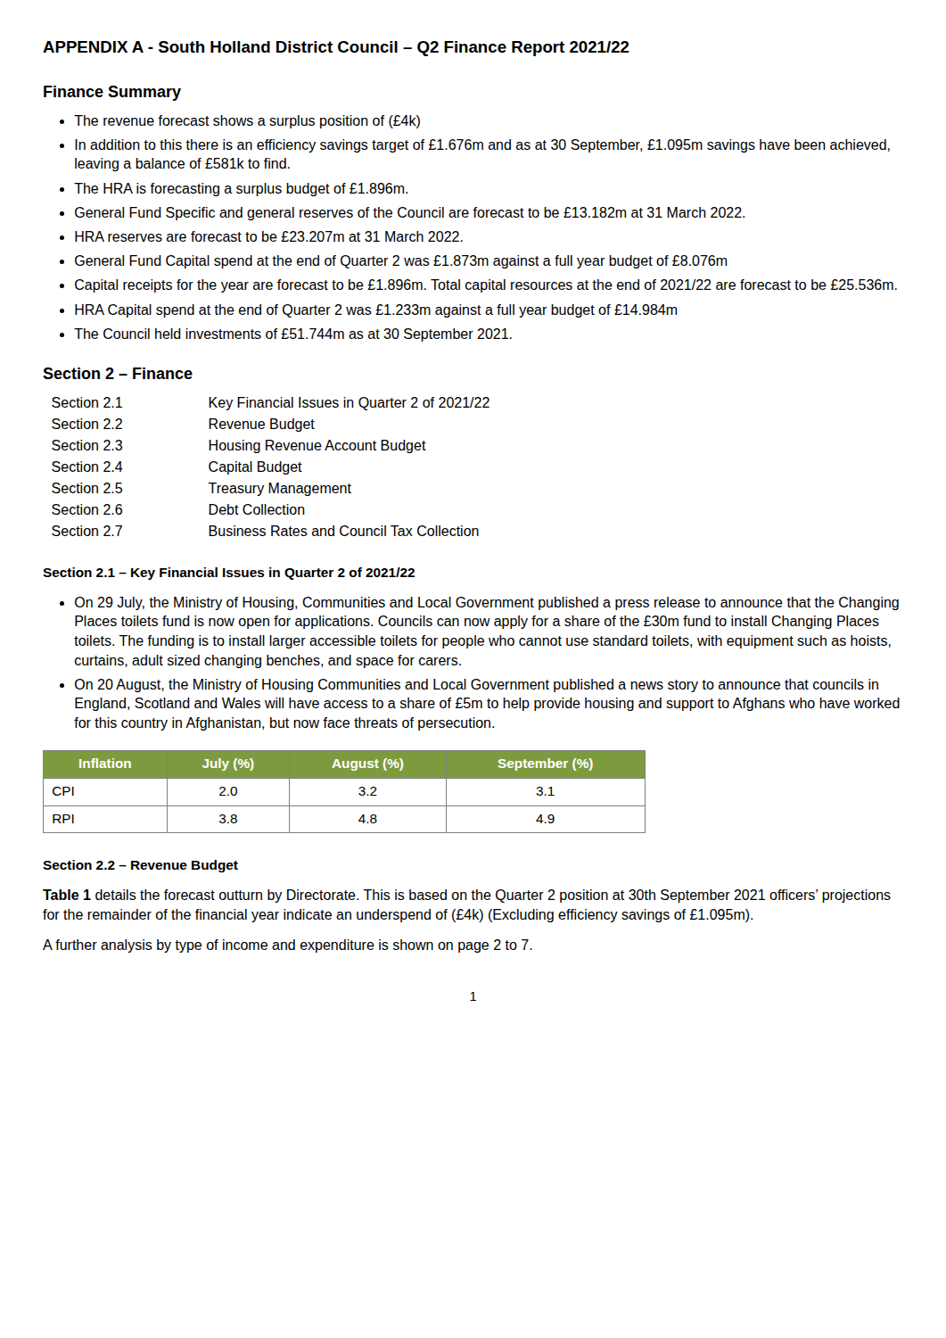APPENDIX A - South Holland District Council – Q2 Finance Report 2021/22
Finance Summary
The revenue forecast shows a surplus position of (£4k)
In addition to this there is an efficiency savings target of £1.676m and as at 30 September, £1.095m savings have been achieved, leaving a balance of £581k to find.
The HRA is forecasting a surplus budget of £1.896m.
General Fund Specific and general reserves of the Council are forecast to be £13.182m at 31 March 2022.
HRA reserves are forecast to be £23.207m at 31 March 2022.
General Fund Capital spend at the end of Quarter 2 was £1.873m against a full year budget of £8.076m
Capital receipts for the year are forecast to be £1.896m. Total capital resources at the end of 2021/22 are forecast to be £25.536m.
HRA Capital spend at the end of Quarter 2 was £1.233m against a full year budget of £14.984m
The Council held investments of £51.744m as at 30 September 2021.
Section 2 – Finance
Section 2.1 Key Financial Issues in Quarter 2 of 2021/22
Section 2.2 Revenue Budget
Section 2.3 Housing Revenue Account Budget
Section 2.4 Capital Budget
Section 2.5 Treasury Management
Section 2.6 Debt Collection
Section 2.7 Business Rates and Council Tax Collection
Section 2.1 – Key Financial Issues in Quarter 2 of 2021/22
On 29 July, the Ministry of Housing, Communities and Local Government published a press release to announce that the Changing Places toilets fund is now open for applications. Councils can now apply for a share of the £30m fund to install Changing Places toilets. The funding is to install larger accessible toilets for people who cannot use standard toilets, with equipment such as hoists, curtains, adult sized changing benches, and space for carers.
On 20 August, the Ministry of Housing Communities and Local Government published a news story to announce that councils in England, Scotland and Wales will have access to a share of £5m to help provide housing and support to Afghans who have worked for this country in Afghanistan, but now face threats of persecution.
| Inflation | July (%) | August (%) | September (%) |
| --- | --- | --- | --- |
| CPI | 2.0 | 3.2 | 3.1 |
| RPI | 3.8 | 4.8 | 4.9 |
Section 2.2 – Revenue Budget
Table 1 details the forecast outturn by Directorate. This is based on the Quarter 2 position at 30th September 2021 officers’ projections for the remainder of the financial year indicate an underspend of (£4k) (Excluding efficiency savings of £1.095m).
A further analysis by type of income and expenditure is shown on page 2 to 7.
1